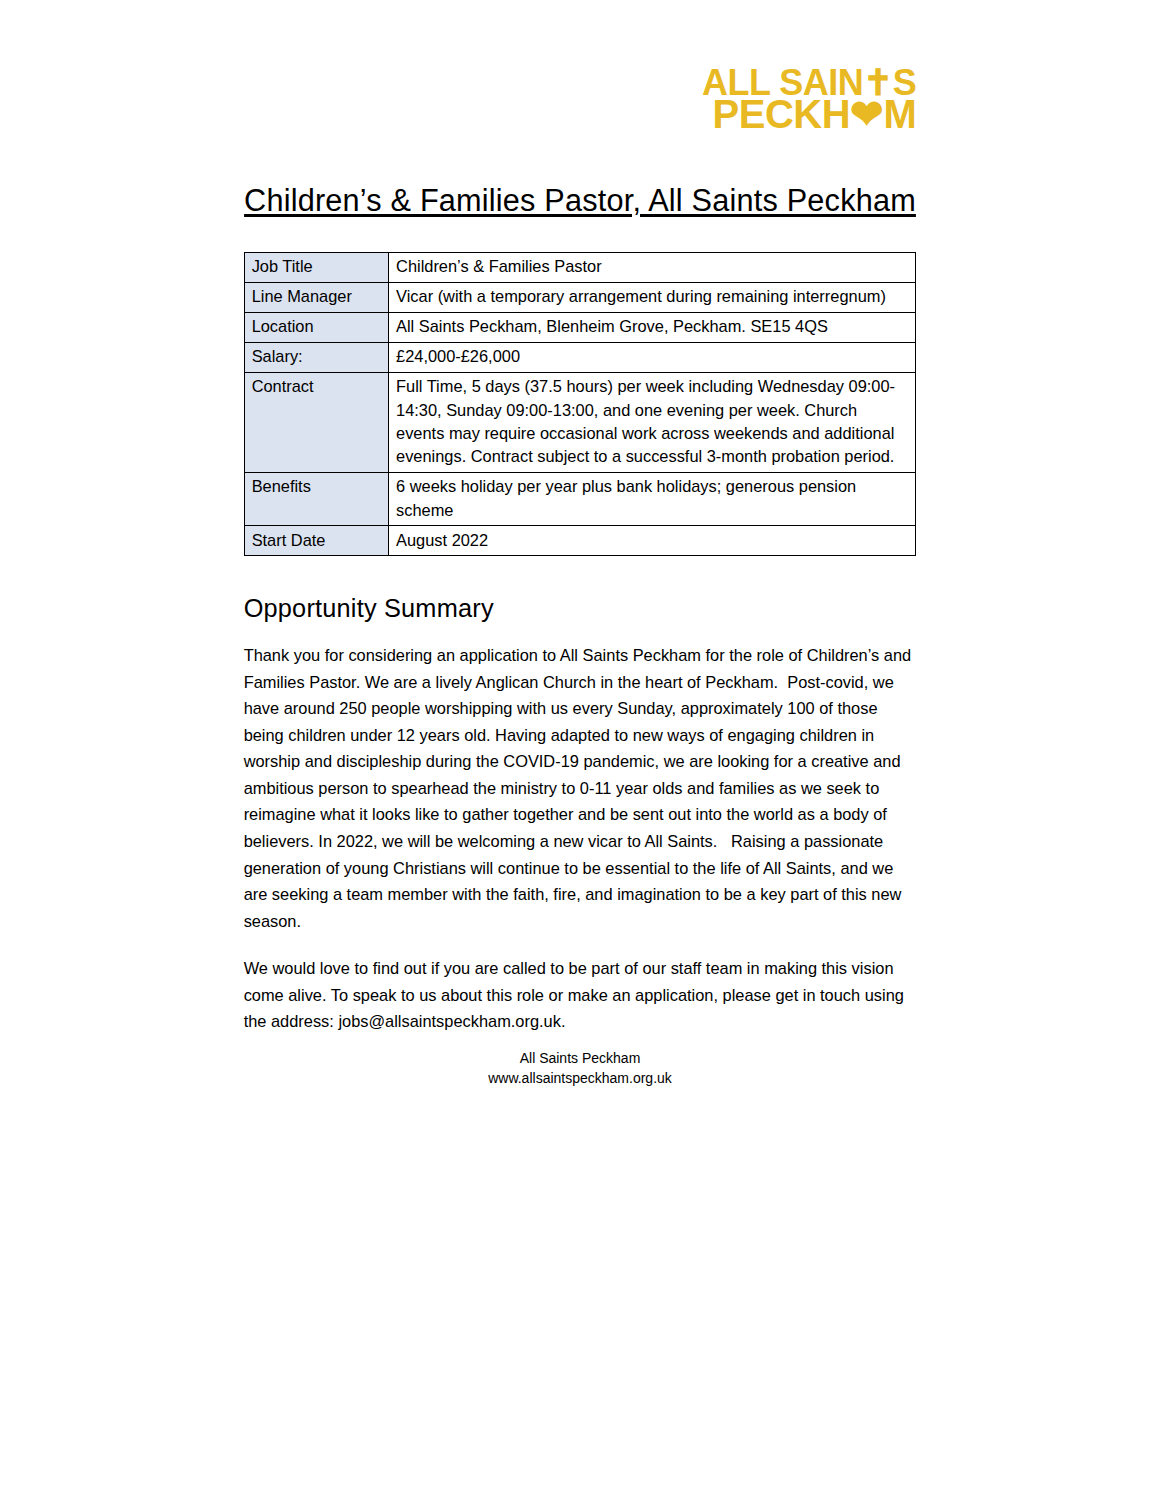ALL SAIN✝S PECKH❤M
Children’s & Families Pastor, All Saints Peckham
| Job Title | Children’s & Families Pastor |
| Line Manager | Vicar (with a temporary arrangement during remaining interregnum) |
| Location | All Saints Peckham, Blenheim Grove, Peckham. SE15 4QS |
| Salary: | £24,000-£26,000 |
| Contract | Full Time, 5 days (37.5 hours) per week including Wednesday 09:00-14:30, Sunday 09:00-13:00, and one evening per week. Church events may require occasional work across weekends and additional evenings. Contract subject to a successful 3-month probation period. |
| Benefits | 6 weeks holiday per year plus bank holidays; generous pension scheme |
| Start Date | August 2022 |
Opportunity Summary
Thank you for considering an application to All Saints Peckham for the role of Children’s and Families Pastor. We are a lively Anglican Church in the heart of Peckham. Post-covid, we have around 250 people worshipping with us every Sunday, approximately 100 of those being children under 12 years old. Having adapted to new ways of engaging children in worship and discipleship during the COVID-19 pandemic, we are looking for a creative and ambitious person to spearhead the ministry to 0-11 year olds and families as we seek to reimagine what it looks like to gather together and be sent out into the world as a body of believers. In 2022, we will be welcoming a new vicar to All Saints. Raising a passionate generation of young Christians will continue to be essential to the life of All Saints, and we are seeking a team member with the faith, fire, and imagination to be a key part of this new season.
We would love to find out if you are called to be part of our staff team in making this vision come alive. To speak to us about this role or make an application, please get in touch using the address: jobs@allsaintspeckham.org.uk.
All Saints Peckham
www.allsaintspeckham.org.uk